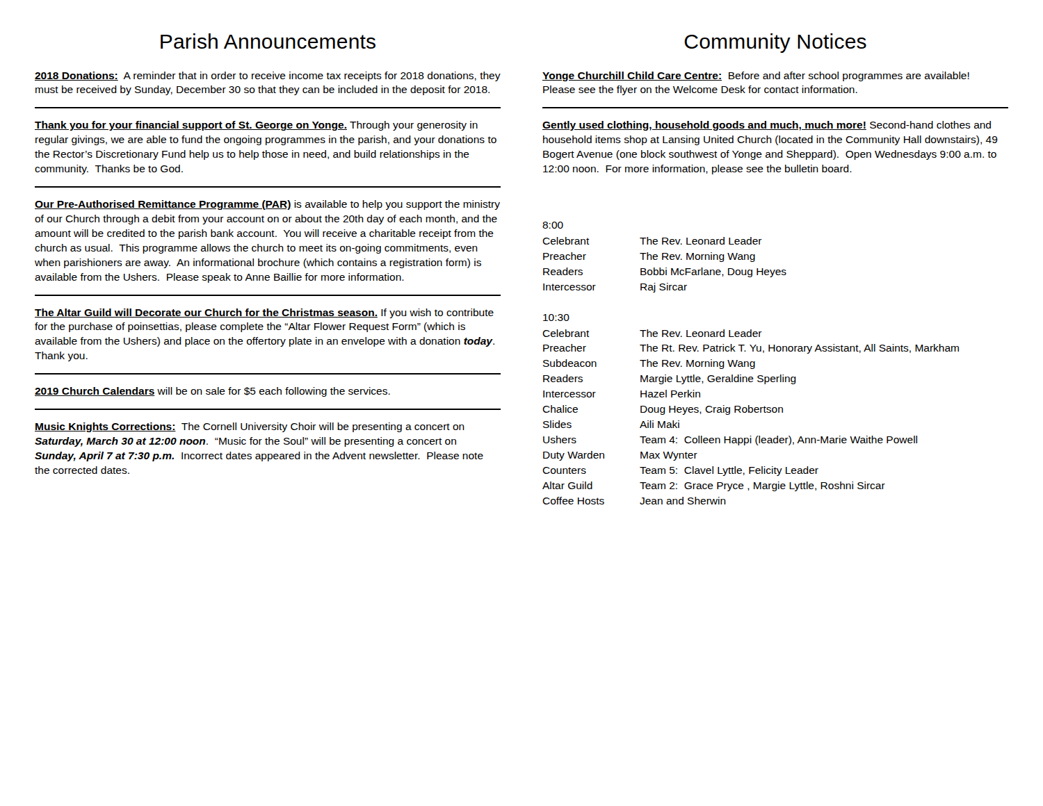Parish Announcements
2018 Donations: A reminder that in order to receive income tax receipts for 2018 donations, they must be received by Sunday, December 30 so that they can be included in the deposit for 2018.
Thank you for your financial support of St. George on Yonge. Through your generosity in regular givings, we are able to fund the ongoing programmes in the parish, and your donations to the Rector’s Discretionary Fund help us to help those in need, and build relationships in the community. Thanks be to God.
Our Pre-Authorised Remittance Programme (PAR) is available to help you support the ministry of our Church through a debit from your account on or about the 20th day of each month, and the amount will be credited to the parish bank account. You will receive a charitable receipt from the church as usual. This programme allows the church to meet its on-going commitments, even when parishioners are away. An informational brochure (which contains a registration form) is available from the Ushers. Please speak to Anne Baillie for more information.
The Altar Guild will Decorate our Church for the Christmas season. If you wish to contribute for the purchase of poinsettias, please complete the “Altar Flower Request Form” (which is available from the Ushers) and place on the offertory plate in an envelope with a donation today. Thank you.
2019 Church Calendars will be on sale for $5 each following the services.
Music Knights Corrections: The Cornell University Choir will be presenting a concert on Saturday, March 30 at 12:00 noon. “Music for the Soul” will be presenting a concert on Sunday, April 7 at 7:30 p.m. Incorrect dates appeared in the Advent newsletter. Please note the corrected dates.
Community Notices
Yonge Churchill Child Care Centre: Before and after school programmes are available! Please see the flyer on the Welcome Desk for contact information.
Gently used clothing, household goods and much, much more! Second-hand clothes and household items shop at Lansing United Church (located in the Community Hall downstairs), 49 Bogert Avenue (one block southwest of Yonge and Sheppard). Open Wednesdays 9:00 a.m. to 12:00 noon. For more information, please see the bulletin board.
8:00
| Celebrant | The Rev. Leonard Leader |
| Preacher | The Rev. Morning Wang |
| Readers | Bobbi McFarlane, Doug Heyes |
| Intercessor | Raj Sircar |
10:30
| Celebrant | The Rev. Leonard Leader |
| Preacher | The Rt. Rev. Patrick T. Yu, Honorary Assistant, All Saints, Markham |
| Subdeacon | The Rev. Morning Wang |
| Readers | Margie Lyttle, Geraldine Sperling |
| Intercessor | Hazel Perkin |
| Chalice | Doug Heyes, Craig Robertson |
| Slides | Aili Maki |
| Ushers | Team 4: Colleen Happi (leader), Ann-Marie Waithe Powell |
| Duty Warden | Max Wynter |
| Counters | Team 5: Clavel Lyttle, Felicity Leader |
| Altar Guild | Team 2: Grace Pryce , Margie Lyttle, Roshni Sircar |
| Coffee Hosts | Jean and Sherwin |